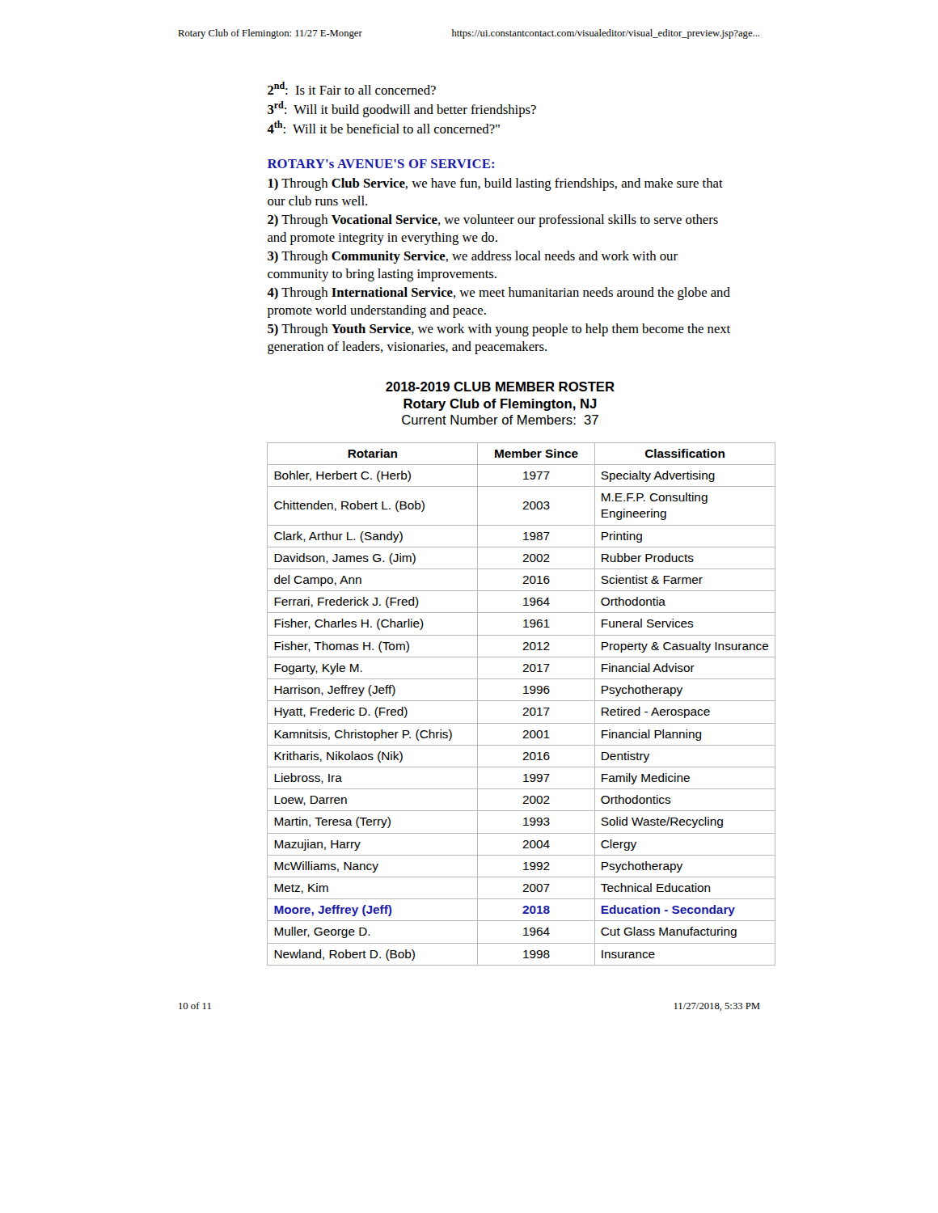Rotary Club of Flemington: 11/27 E-Monger https://ui.constantcontact.com/visualeditor/visual_editor_preview.jsp?age...
2nd: Is it Fair to all concerned?
3rd: Will it build goodwill and better friendships?
4th: Will it be beneficial to all concerned?"
ROTARY's AVENUE'S OF SERVICE:
1) Through Club Service, we have fun, build lasting friendships, and make sure that our club runs well.
2) Through Vocational Service, we volunteer our professional skills to serve others and promote integrity in everything we do.
3) Through Community Service, we address local needs and work with our community to bring lasting improvements.
4) Through International Service, we meet humanitarian needs around the globe and promote world understanding and peace.
5) Through Youth Service, we work with young people to help them become the next generation of leaders, visionaries, and peacemakers.
2018-2019 CLUB MEMBER ROSTER Rotary Club of Flemington, NJ Current Number of Members: 37
| Rotarian | Member Since | Classification |
| --- | --- | --- |
| Bohler, Herbert C. (Herb) | 1977 | Specialty Advertising |
| Chittenden, Robert L. (Bob) | 2003 | M.E.F.P. Consulting Engineering |
| Clark, Arthur L. (Sandy) | 1987 | Printing |
| Davidson, James G. (Jim) | 2002 | Rubber Products |
| del Campo, Ann | 2016 | Scientist & Farmer |
| Ferrari, Frederick J. (Fred) | 1964 | Orthodontia |
| Fisher, Charles H. (Charlie) | 1961 | Funeral Services |
| Fisher, Thomas H. (Tom) | 2012 | Property & Casualty Insurance |
| Fogarty, Kyle M. | 2017 | Financial Advisor |
| Harrison, Jeffrey (Jeff) | 1996 | Psychotherapy |
| Hyatt, Frederic D. (Fred) | 2017 | Retired - Aerospace |
| Kamnitsis, Christopher P. (Chris) | 2001 | Financial Planning |
| Kritharis, Nikolaos (Nik) | 2016 | Dentistry |
| Liebross, Ira | 1997 | Family Medicine |
| Loew, Darren | 2002 | Orthodontics |
| Martin, Teresa (Terry) | 1993 | Solid Waste/Recycling |
| Mazujian, Harry | 2004 | Clergy |
| McWilliams, Nancy | 1992 | Psychotherapy |
| Metz, Kim | 2007 | Technical Education |
| Moore, Jeffrey (Jeff) | 2018 | Education - Secondary |
| Muller, George D. | 1964 | Cut Glass Manufacturing |
| Newland, Robert D. (Bob) | 1998 | Insurance |
10 of 11 11/27/2018, 5:33 PM